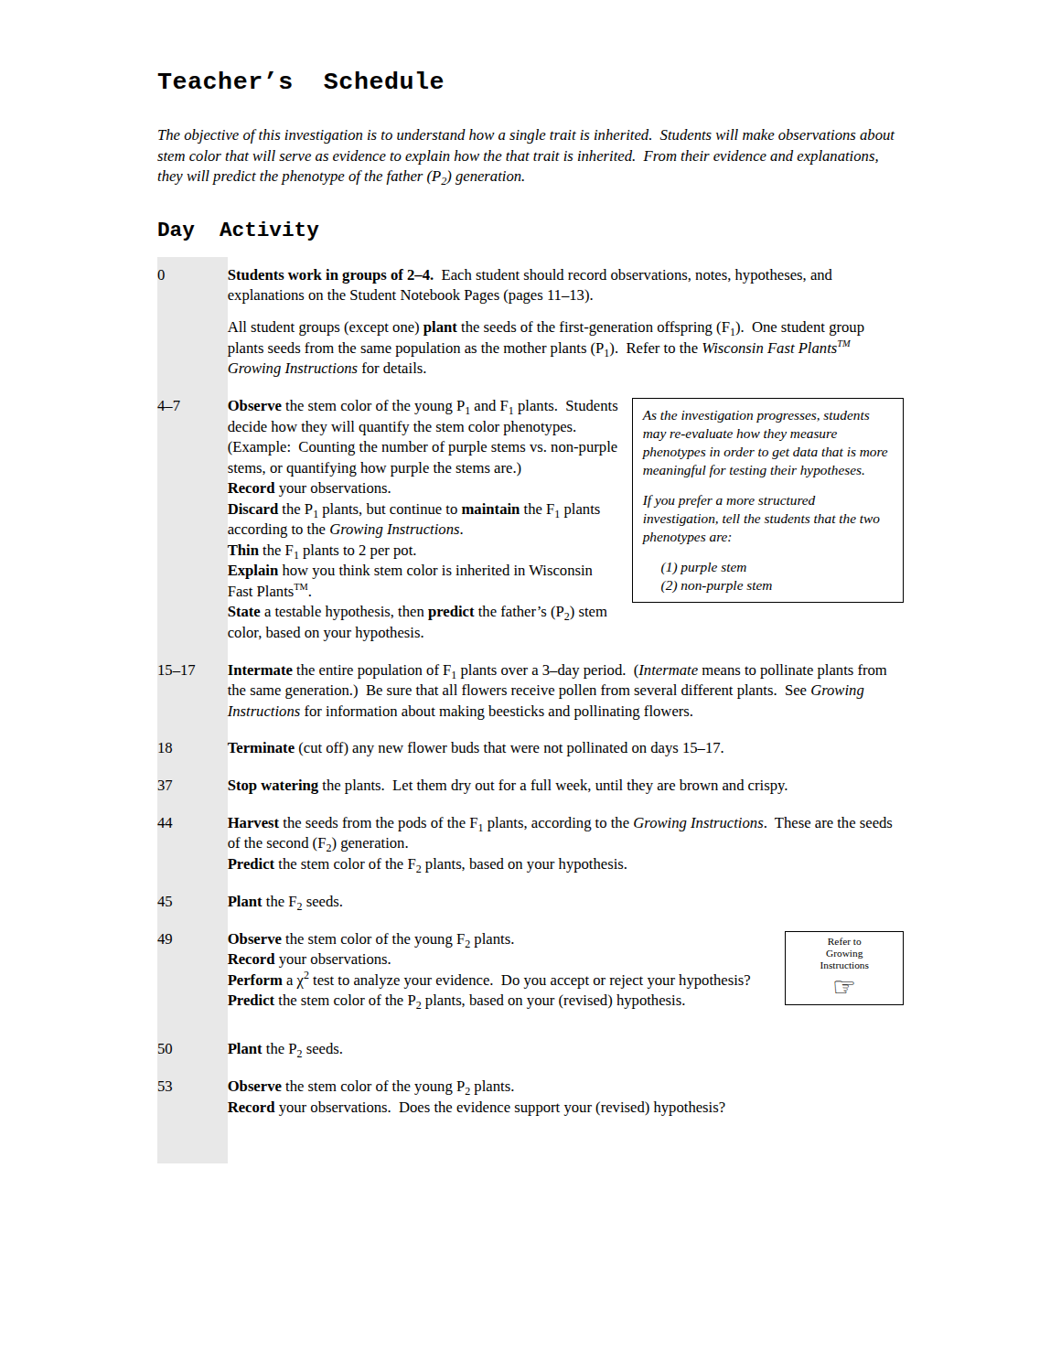Teacher’s Schedule
The objective of this investigation is to understand how a single trait is inherited. Students will make observations about stem color that will serve as evidence to explain how the that trait is inherited. From their evidence and explanations, they will predict the phenotype of the father (P2) generation.
Day Activity
| 0 | Students work in groups of 2–4. Each student should record observations, notes, hypotheses, and explanations on the Student Notebook Pages (pages 11–13). All student groups (except one) plant the seeds of the first-generation offspring (F 1 ). One student group plants seeds from the same population as the mother plants (P 1 ). Refer to the Wisconsin Fast Plants TM Growing Instructions for details. |
| 4–7 | As the investigation progresses, students may re-evaluate how they measure phenotypes in order to get data that is more meaningful for testing their hypotheses. If you prefer a more structured investigation, tell the students that the two phenotypes are: (1) purple stem (2) non-purple stem Observe the stem color of the young P 1 and F 1 plants. Students decide how they will quantify the stem color phenotypes. (Example: Counting the number of purple stems vs. non-purple stems, or quantifying how purple the stems are.) Record your observations. Discard the P 1 plants, but continue to maintain the F 1 plants according to the Growing Instructions . Thin the F 1 plants to 2 per pot. Explain how you think stem color is inherited in Wisconsin Fast Plants TM . State a testable hypothesis, then predict the father’s (P 2 ) stem color, based on your hypothesis. |
| 15–17 | Intermate the entire population of F 1 plants over a 3–day period. ( Intermate means to pollinate plants from the same generation.) Be sure that all flowers receive pollen from several different plants. See Growing Instructions for information about making beesticks and pollinating flowers. |
| 18 | Terminate (cut off) any new flower buds that were not pollinated on days 15–17. |
| 37 | Stop watering the plants. Let them dry out for a full week, until they are brown and crispy. |
| 44 | Harvest the seeds from the pods of the F 1 plants, according to the Growing Instructions . These are the seeds of the second (F 2 ) generation. Predict the stem color of the F 2 plants, based on your hypothesis. |
| 45 | Plant the F 2 seeds. |
| 49 | Refer to Growing Instructions ☞ Observe the stem color of the young F 2 plants. Record your observations. Perform a χ 2 test to analyze your evidence. Do you accept or reject your hypothesis? Predict the stem color of the P 2 plants, based on your (revised) hypothesis. |
| 50 | Plant the P 2 seeds. |
| 53 | Observe the stem color of the young P 2 plants. Record your observations. Does the evidence support your (revised) hypothesis? |